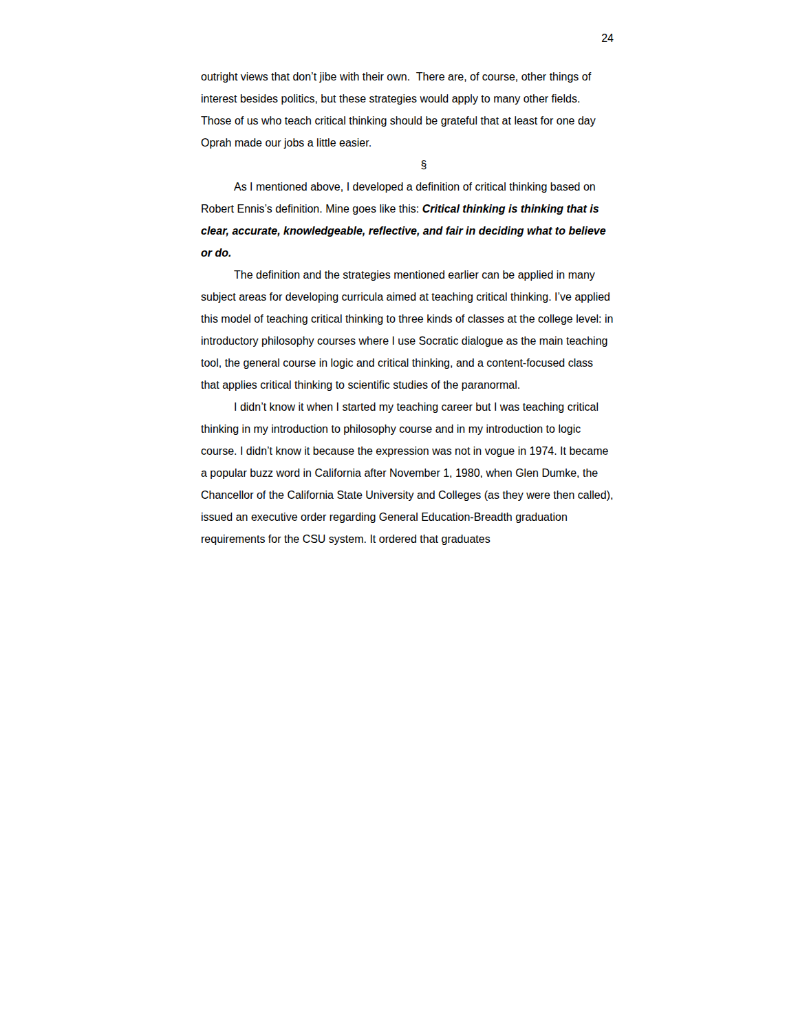24
outright views that don’t jibe with their own. There are, of course, other things of interest besides politics, but these strategies would apply to many other fields. Those of us who teach critical thinking should be grateful that at least for one day Oprah made our jobs a little easier.
§
As I mentioned above, I developed a definition of critical thinking based on Robert Ennis’s definition. Mine goes like this: Critical thinking is thinking that is clear, accurate, knowledgeable, reflective, and fair in deciding what to believe or do.
The definition and the strategies mentioned earlier can be applied in many subject areas for developing curricula aimed at teaching critical thinking. I’ve applied this model of teaching critical thinking to three kinds of classes at the college level: in introductory philosophy courses where I use Socratic dialogue as the main teaching tool, the general course in logic and critical thinking, and a content-focused class that applies critical thinking to scientific studies of the paranormal.
I didn’t know it when I started my teaching career but I was teaching critical thinking in my introduction to philosophy course and in my introduction to logic course. I didn’t know it because the expression was not in vogue in 1974. It became a popular buzz word in California after November 1, 1980, when Glen Dumke, the Chancellor of the California State University and Colleges (as they were then called), issued an executive order regarding General Education-Breadth graduation requirements for the CSU system. It ordered that graduates